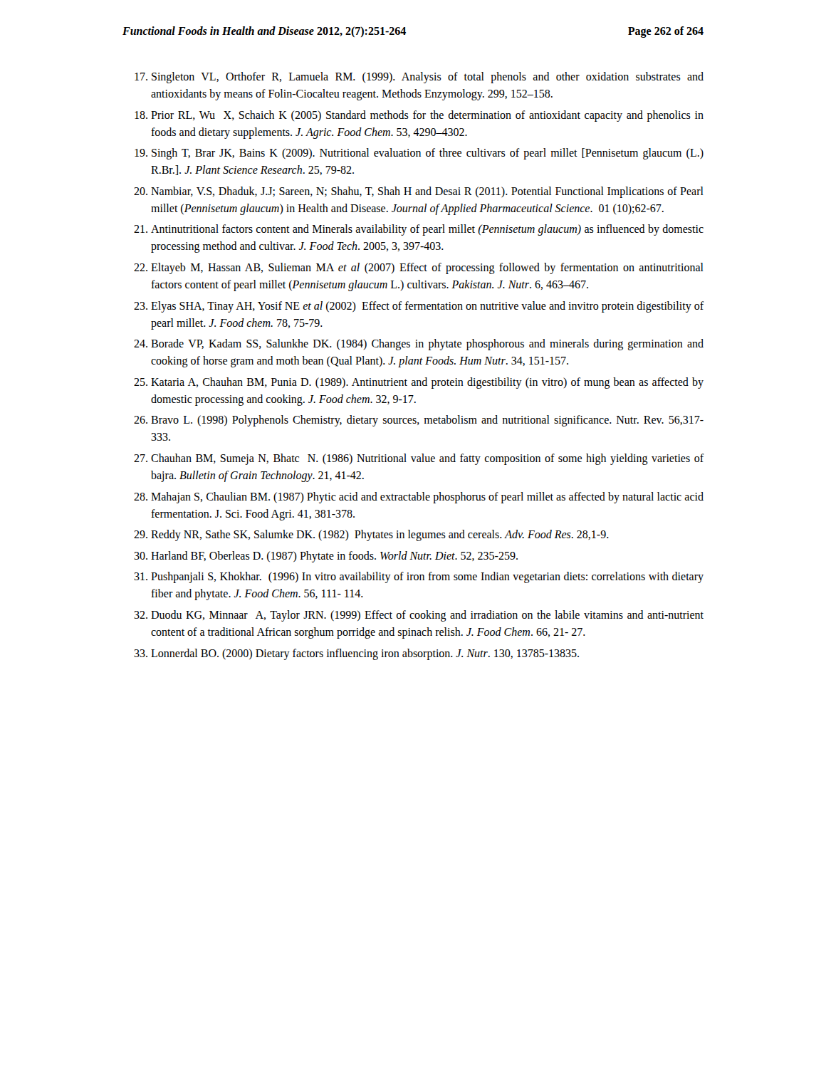Functional Foods in Health and Disease 2012, 2(7):251-264 Page 262 of 264
Singleton VL, Orthofer R, Lamuela RM. (1999). Analysis of total phenols and other oxidation substrates and antioxidants by means of Folin-Ciocalteu reagent. Methods Enzymology. 299, 152–158.
Prior RL, Wu X, Schaich K (2005) Standard methods for the determination of antioxidant capacity and phenolics in foods and dietary supplements. J. Agric. Food Chem. 53, 4290–4302.
Singh T, Brar JK, Bains K (2009). Nutritional evaluation of three cultivars of pearl millet [Pennisetum glaucum (L.) R.Br.]. J. Plant Science Research. 25, 79-82.
Nambiar, V.S, Dhaduk, J.J; Sareen, N; Shahu, T, Shah H and Desai R (2011). Potential Functional Implications of Pearl millet (Pennisetum glaucum) in Health and Disease. Journal of Applied Pharmaceutical Science. 01 (10);62-67.
Antinutritional factors content and Minerals availability of pearl millet (Pennisetum glaucum) as influenced by domestic processing method and cultivar. J. Food Tech. 2005, 3, 397-403.
Eltayeb M, Hassan AB, Sulieman MA et al (2007) Effect of processing followed by fermentation on antinutritional factors content of pearl millet (Pennisetum glaucum L.) cultivars. Pakistan. J. Nutr. 6, 463–467.
Elyas SHA, Tinay AH, Yosif NE et al (2002) Effect of fermentation on nutritive value and invitro protein digestibility of pearl millet. J. Food chem. 78, 75-79.
Borade VP, Kadam SS, Salunkhe DK. (1984) Changes in phytate phosphorous and minerals during germination and cooking of horse gram and moth bean (Qual Plant). J. plant Foods. Hum Nutr. 34, 151-157.
Kataria A, Chauhan BM, Punia D. (1989). Antinutrient and protein digestibility (in vitro) of mung bean as affected by domestic processing and cooking. J. Food chem. 32, 9-17.
Bravo L. (1998) Polyphenols Chemistry, dietary sources, metabolism and nutritional significance. Nutr. Rev. 56,317-333.
Chauhan BM, Sumeja N, Bhatc N. (1986) Nutritional value and fatty composition of some high yielding varieties of bajra. Bulletin of Grain Technology. 21, 41-42.
Mahajan S, Chaulian BM. (1987) Phytic acid and extractable phosphorus of pearl millet as affected by natural lactic acid fermentation. J. Sci. Food Agri. 41, 381-378.
Reddy NR, Sathe SK, Salumke DK. (1982) Phytates in legumes and cereals. Adv. Food Res. 28,1-9.
Harland BF, Oberleas D. (1987) Phytate in foods. World Nutr. Diet. 52, 235-259.
Pushpanjali S, Khokhar. (1996) In vitro availability of iron from some Indian vegetarian diets: correlations with dietary fiber and phytate. J. Food Chem. 56, 111- 114.
Duodu KG, Minnaar A, Taylor JRN. (1999) Effect of cooking and irradiation on the labile vitamins and anti-nutrient content of a traditional African sorghum porridge and spinach relish. J. Food Chem. 66, 21- 27.
Lonnerdal BO. (2000) Dietary factors influencing iron absorption. J. Nutr. 130, 13785-13835.